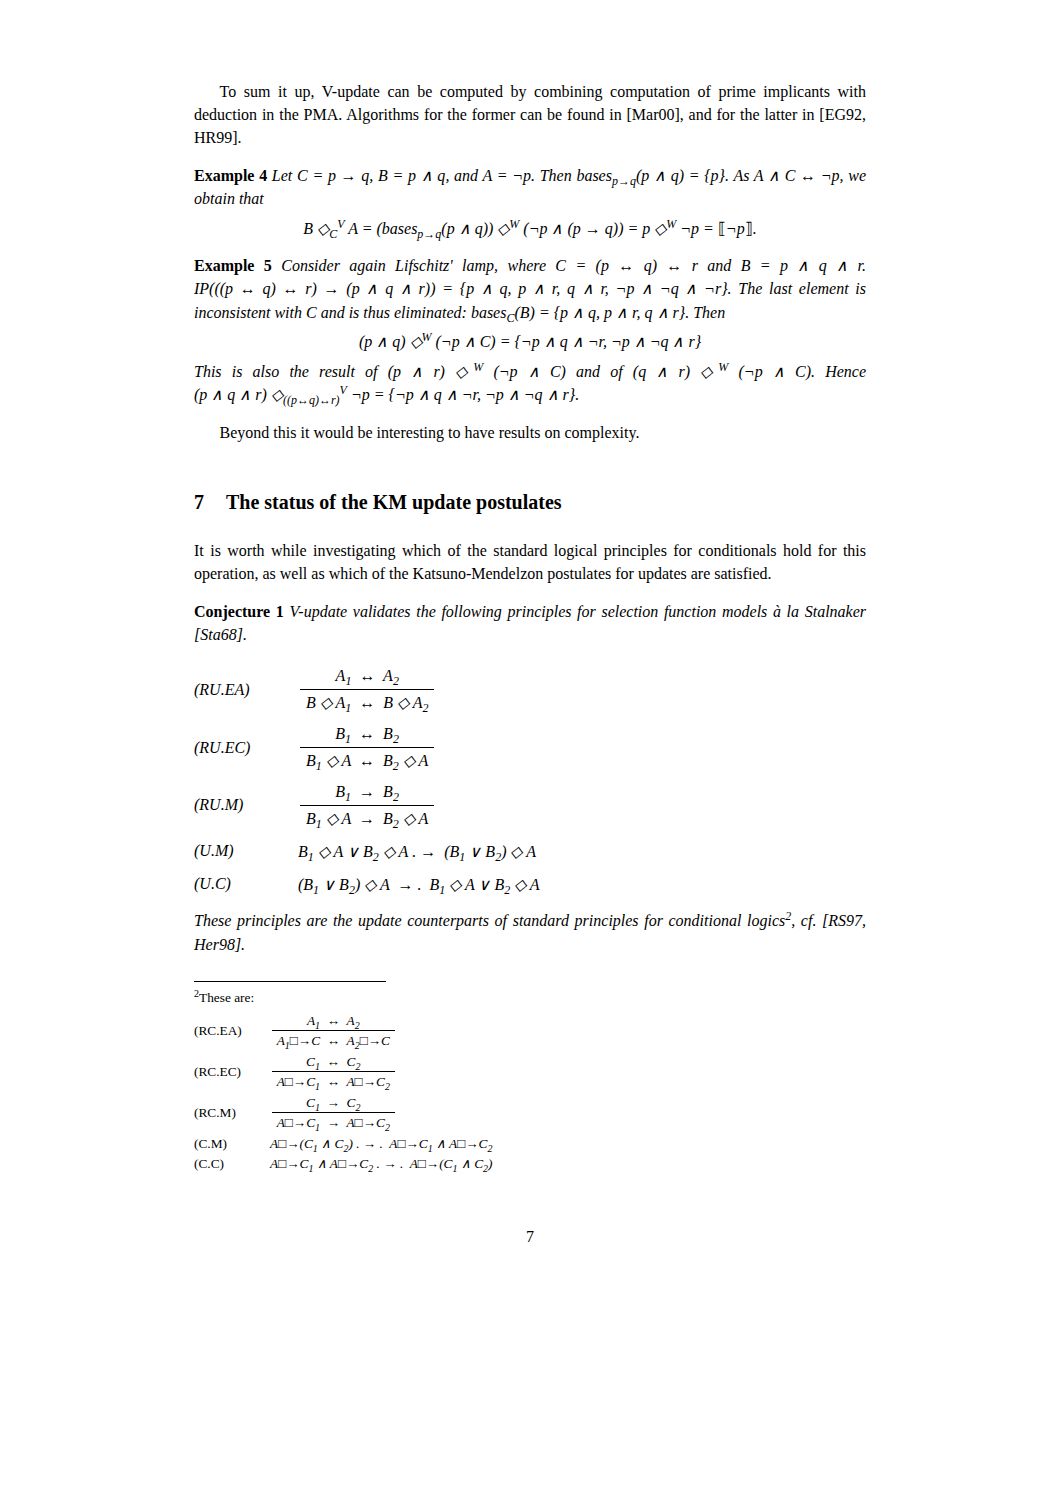To sum it up, V-update can be computed by combining computation of prime implicants with deduction in the PMA. Algorithms for the former can be found in [Mar00], and for the latter in [EG92, HR99].
Example 4 Let C = p → q, B = p ∧ q, and A = ¬p. Then basesp→q(p ∧ q) = {p}. As A ∧ C ↔ ¬p, we obtain that
B ◇CV A = (basesp→q(p ∧ q)) ◇W (¬p ∧ (p → q)) = p ◇W ¬p = ⟦¬p⟧.
Example 5 Consider again Lifschitz' lamp, where C = (p ↔ q) ↔ r and B = p ∧ q ∧ r. IP(((p ↔ q) ↔ r) → (p ∧ q ∧ r)) = {p ∧ q, p ∧ r, q ∧ r, ¬p ∧ ¬q ∧ ¬r}. The last element is inconsistent with C and is thus eliminated: basesC(B) = {p ∧ q, p ∧ r, q ∧ r}. Then
(p ∧ q) ◇W (¬p ∧ C) = {¬p ∧ q ∧ ¬r, ¬p ∧ ¬q ∧ r}
This is also the result of (p ∧ r) ◇W (¬p ∧ C) and of (q ∧ r) ◇W (¬p ∧ C). Hence (p ∧ q ∧ r) ◇((p↔q)↔r) V ¬p = {¬p ∧ q ∧ ¬r, ¬p ∧ ¬q ∧ r}.
Beyond this it would be interesting to have results on complexity.
7 The status of the KM update postulates
It is worth while investigating which of the standard logical principles for conditionals hold for this operation, as well as which of the Katsuno-Mendelzon postulates for updates are satisfied.
Conjecture 1 V-update validates the following principles for selection function models à la Stalnaker [Sta68].
| (RU.EA) | A 1 ↔ A 2 B ◇ A 1 ↔ B ◇ A 2 |
| (RU.EC) | B 1 ↔ B 2 B 1 ◇ A ↔ B 2 ◇ A |
| (RU.M) | B 1 → B 2 B 1 ◇ A → B 2 ◇ A |
| (U.M) | B 1 ◇ A ∨ B 2 ◇ A . → (B 1 ∨ B 2 ) ◇ A |
| (U.C) | (B 1 ∨ B 2 ) ◇ A → . B 1 ◇ A ∨ B 2 ◇ A |
These principles are the update counterparts of standard principles for conditional logics2, cf. [RS97, Her98].
2These are:
| (RC.EA) | A 1 ↔ A 2 A 1 □→C ↔ A 2 □→C |
| (RC.EC) | C 1 ↔ C 2 A□→C 1 ↔ A□→C 2 |
| (RC.M) | C 1 → C 2 A□→C 1 → A□→C 2 |
| (C.M) | A□→(C 1 ∧ C 2 ) . → . A□→C 1 ∧ A□→C 2 |
| (C.C) | A□→C 1 ∧ A□→C 2 . → . A□→(C 1 ∧ C 2 ) |
7